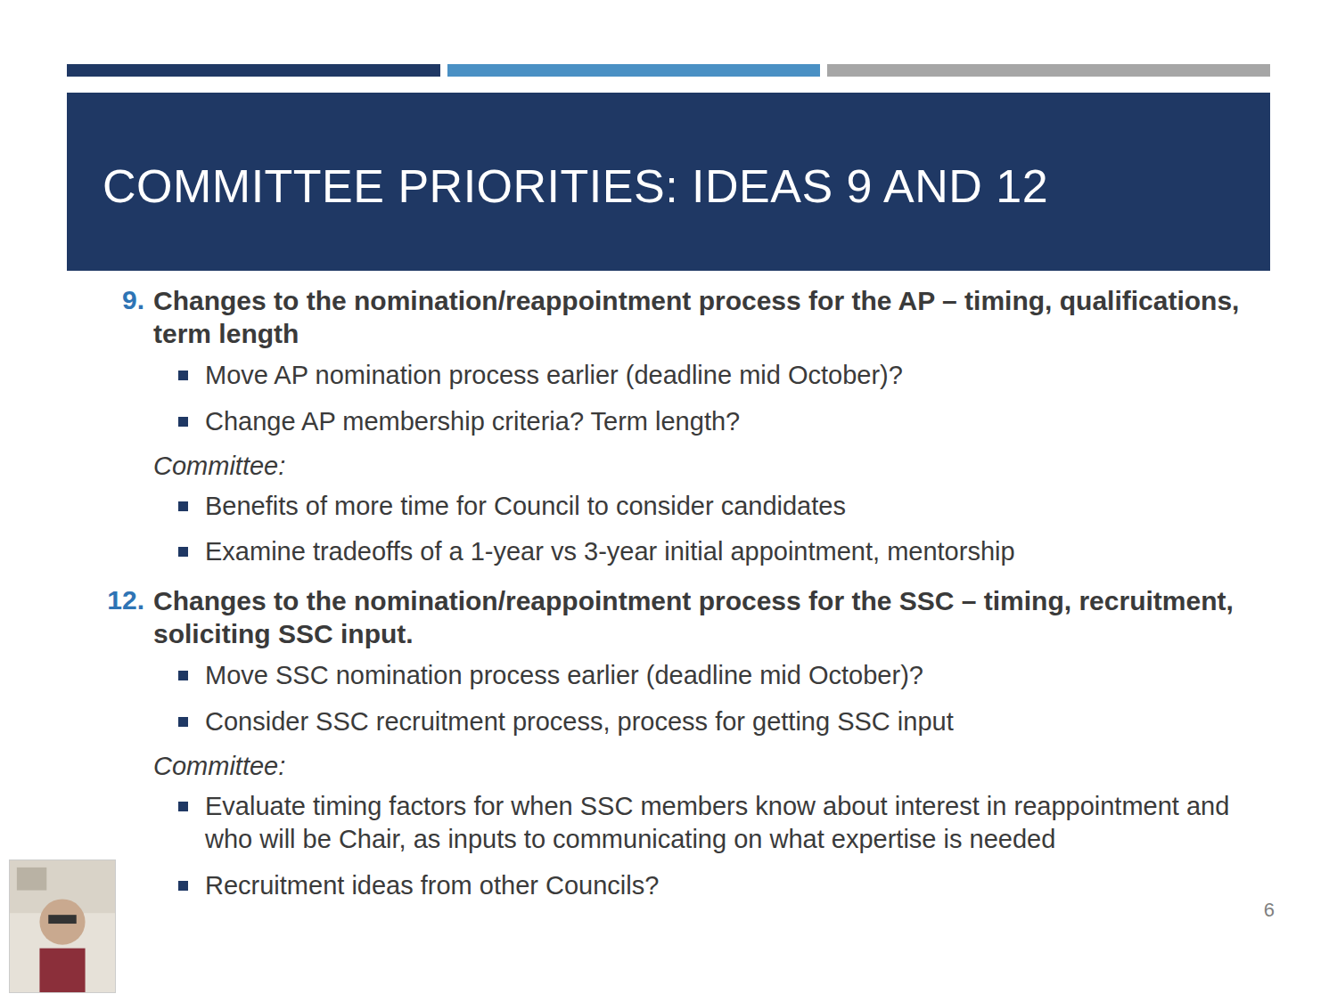COMMITTEE PRIORITIES: IDEAS 9 AND 12
9.
Changes to the nomination/reappointment process for the AP – timing, qualifications, term length
Move AP nomination process earlier (deadline mid October)?
Change AP membership criteria? Term length?
Committee:
Benefits of more time for Council to consider candidates
Examine tradeoffs of a 1-year vs 3-year initial appointment, mentorship
12.
Changes to the nomination/reappointment process for the SSC – timing, recruitment, soliciting SSC input.
Move SSC nomination process earlier (deadline mid October)?
Consider SSC recruitment process, process for getting SSC input
Committee:
Evaluate timing factors for when SSC members know about interest in reappointment and who will be Chair, as inputs to communicating on what expertise is needed
Recruitment ideas from other Councils?
6